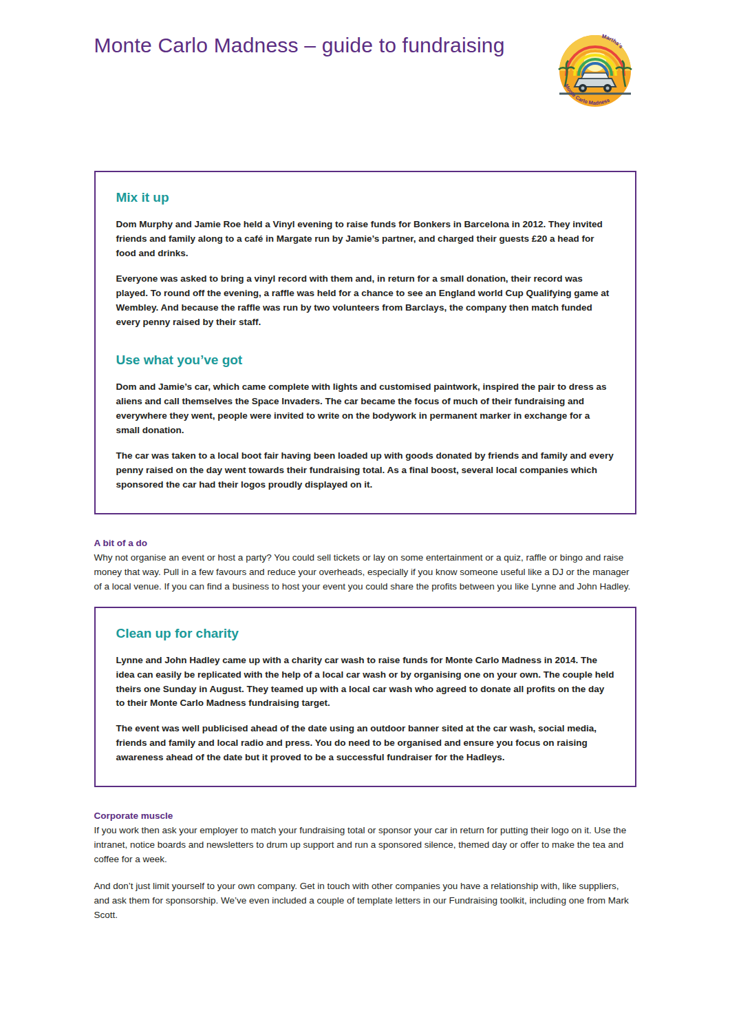Monte Carlo Madness – guide to fundraising
Martha's Monte Carlo Madness
Mix it up
Dom Murphy and Jamie Roe held a Vinyl evening to raise funds for Bonkers in Barcelona in 2012. They invited friends and family along to a café in Margate run by Jamie’s partner, and charged their guests £20 a head for food and drinks.
Everyone was asked to bring a vinyl record with them and, in return for a small donation, their record was played. To round off the evening, a raffle was held for a chance to see an England world Cup Qualifying game at Wembley. And because the raffle was run by two volunteers from Barclays, the company then match funded every penny raised by their staff.
Use what you’ve got
Dom and Jamie’s car, which came complete with lights and customised paintwork, inspired the pair to dress as aliens and call themselves the Space Invaders. The car became the focus of much of their fundraising and everywhere they went, people were invited to write on the bodywork in permanent marker in exchange for a small donation.
The car was taken to a local boot fair having been loaded up with goods donated by friends and family and every penny raised on the day went towards their fundraising total. As a final boost, several local companies which sponsored the car had their logos proudly displayed on it.
A bit of a do
Why not organise an event or host a party? You could sell tickets or lay on some entertainment or a quiz, raffle or bingo and raise money that way. Pull in a few favours and reduce your overheads, especially if you know someone useful like a DJ or the manager of a local venue. If you can find a business to host your event you could share the profits between you like Lynne and John Hadley.
Clean up for charity
Lynne and John Hadley came up with a charity car wash to raise funds for Monte Carlo Madness in 2014. The idea can easily be replicated with the help of a local car wash or by organising one on your own. The couple held theirs one Sunday in August. They teamed up with a local car wash who agreed to donate all profits on the day to their Monte Carlo Madness fundraising target.
The event was well publicised ahead of the date using an outdoor banner sited at the car wash, social media, friends and family and local radio and press. You do need to be organised and ensure you focus on raising awareness ahead of the date but it proved to be a successful fundraiser for the Hadleys.
Corporate muscle
If you work then ask your employer to match your fundraising total or sponsor your car in return for putting their logo on it. Use the intranet, notice boards and newsletters to drum up support and run a sponsored silence, themed day or offer to make the tea and coffee for a week.
And don’t just limit yourself to your own company. Get in touch with other companies you have a relationship with, like suppliers, and ask them for sponsorship. We’ve even included a couple of template letters in our Fundraising toolkit, including one from Mark Scott.